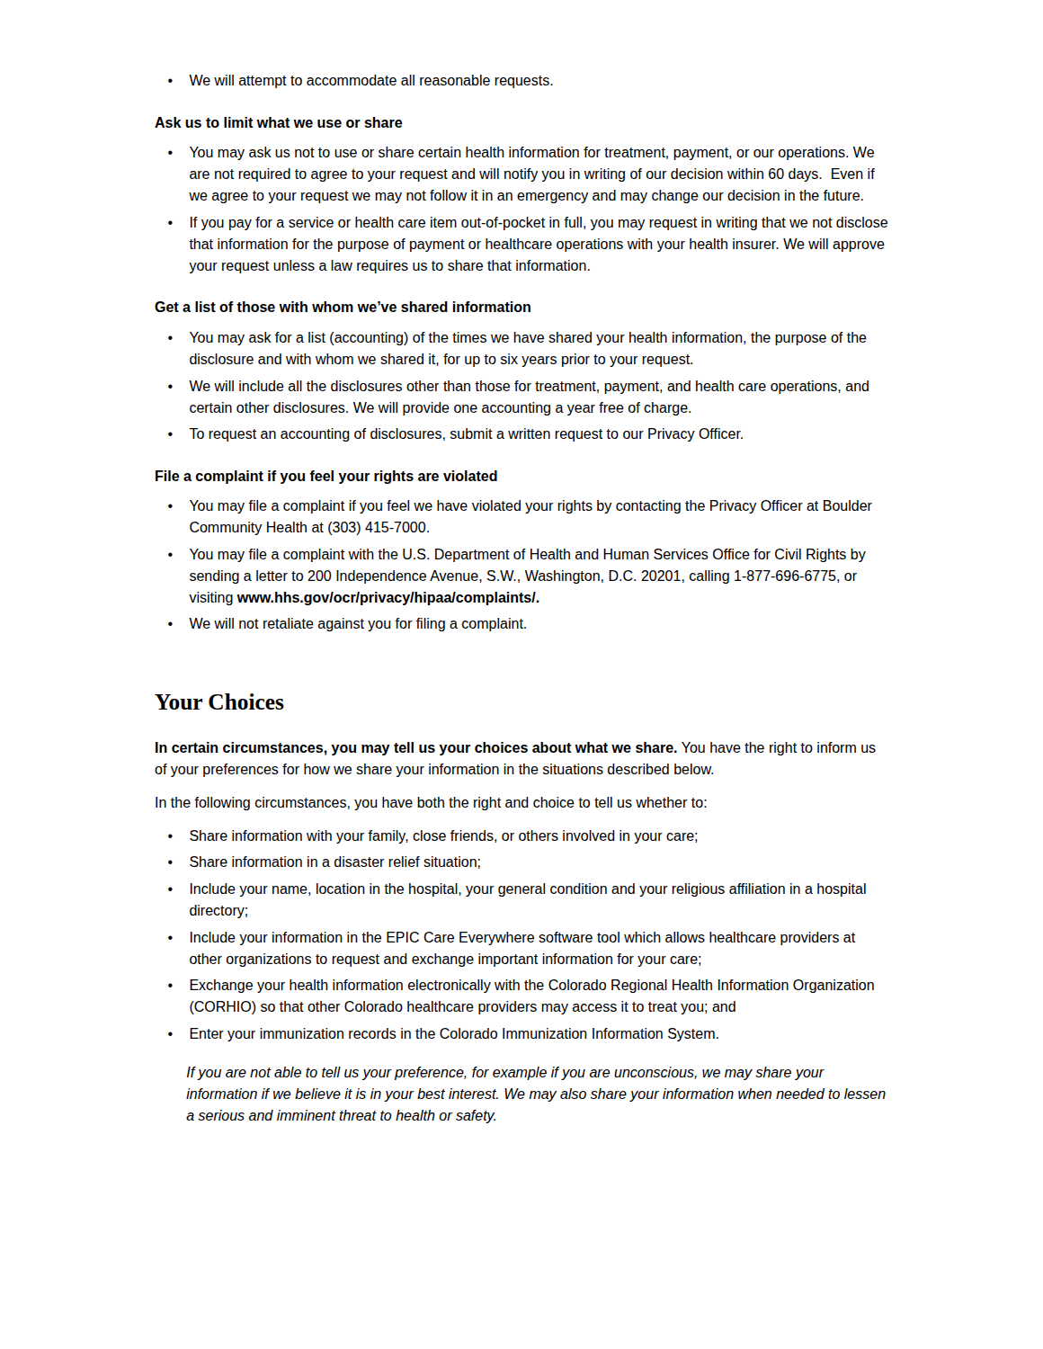We will attempt to accommodate all reasonable requests.
Ask us to limit what we use or share
You may ask us not to use or share certain health information for treatment, payment, or our operations. We are not required to agree to your request and will notify you in writing of our decision within 60 days. Even if we agree to your request we may not follow it in an emergency and may change our decision in the future.
If you pay for a service or health care item out-of-pocket in full, you may request in writing that we not disclose that information for the purpose of payment or healthcare operations with your health insurer. We will approve your request unless a law requires us to share that information.
Get a list of those with whom we’ve shared information
You may ask for a list (accounting) of the times we have shared your health information, the purpose of the disclosure and with whom we shared it, for up to six years prior to your request.
We will include all the disclosures other than those for treatment, payment, and health care operations, and certain other disclosures. We will provide one accounting a year free of charge.
To request an accounting of disclosures, submit a written request to our Privacy Officer.
File a complaint if you feel your rights are violated
You may file a complaint if you feel we have violated your rights by contacting the Privacy Officer at Boulder Community Health at (303) 415-7000.
You may file a complaint with the U.S. Department of Health and Human Services Office for Civil Rights by sending a letter to 200 Independence Avenue, S.W., Washington, D.C. 20201, calling 1-877-696-6775, or visiting www.hhs.gov/ocr/privacy/hipaa/complaints/.
We will not retaliate against you for filing a complaint.
Your Choices
In certain circumstances, you may tell us your choices about what we share. You have the right to inform us of your preferences for how we share your information in the situations described below.
In the following circumstances, you have both the right and choice to tell us whether to:
Share information with your family, close friends, or others involved in your care;
Share information in a disaster relief situation;
Include your name, location in the hospital, your general condition and your religious affiliation in a hospital directory;
Include your information in the EPIC Care Everywhere software tool which allows healthcare providers at other organizations to request and exchange important information for your care;
Exchange your health information electronically with the Colorado Regional Health Information Organization (CORHIO) so that other Colorado healthcare providers may access it to treat you; and
Enter your immunization records in the Colorado Immunization Information System.
If you are not able to tell us your preference, for example if you are unconscious, we may share your information if we believe it is in your best interest. We may also share your information when needed to lessen a serious and imminent threat to health or safety.